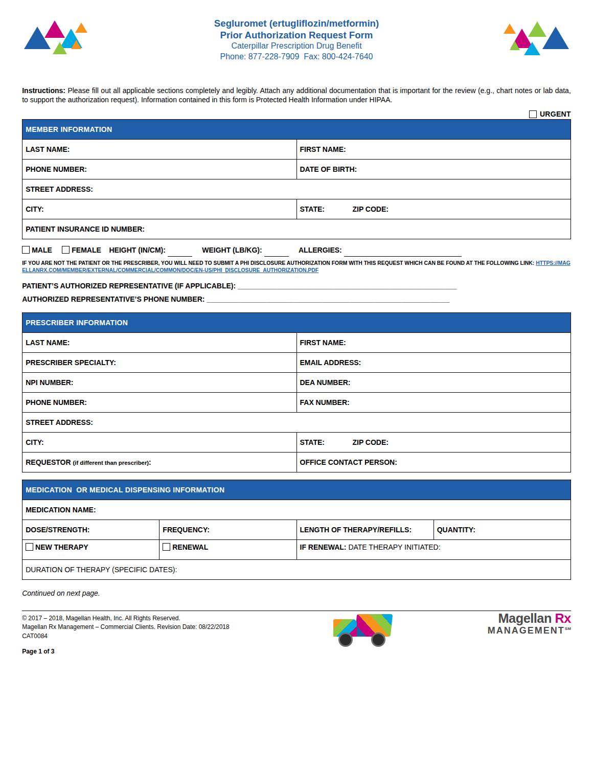Segluromet (ertugliflozin/metformin)
Prior Authorization Request Form
Caterpillar Prescription Drug Benefit
Phone: 877-228-7909 Fax: 800-424-7640
Instructions: Please fill out all applicable sections completely and legibly. Attach any additional documentation that is important for the review (e.g., chart notes or lab data, to support the authorization request). Information contained in this form is Protected Health Information under HIPAA.
URGENT
| MEMBER INFORMATION |
| LAST NAME: | FIRST NAME: |
| PHONE NUMBER: | DATE OF BIRTH: |
| STREET ADDRESS: |
| CITY: | STATE: ZIP CODE: |
| PATIENT INSURANCE ID NUMBER: |
MALE FEMALE HEIGHT (IN/CM): WEIGHT (LB/KG): ALLERGIES:
IF YOU ARE NOT THE PATIENT OR THE PRESCRIBER, YOU WILL NEED TO SUBMIT A PHI DISCLOSURE AUTHORIZATION FORM WITH THIS REQUEST WHICH CAN BE FOUND AT THE FOLLOWING LINK: HTTPS://MAGELLANRX.COM/MEMBER/EXTERNAL/COMMERCIAL/COMMON/DOC/EN-US/PHI_DISCLOSURE_AUTHORIZATION.PDF
PATIENT’S AUTHORIZED REPRESENTATIVE (IF APPLICABLE): _______________________________________________________
AUTHORIZED REPRESENTATIVE’S PHONE NUMBER: _____________________________________________________________
| PRESCRIBER INFORMATION |
| LAST NAME: | FIRST NAME: |
| PRESCRIBER SPECIALTY: | EMAIL ADDRESS: |
| NPI NUMBER: | DEA NUMBER: |
| PHONE NUMBER: | FAX NUMBER: |
| STREET ADDRESS: |
| CITY: | STATE: ZIP CODE: |
| REQUESTOR (if different than prescriber) : | OFFICE CONTACT PERSON: |
| MEDICATION OR MEDICAL DISPENSING INFORMATION |
| MEDICATION NAME: |
| DOSE/STRENGTH: | FREQUENCY: | LENGTH OF THERAPY/REFILLS: | QUANTITY: |
| NEW THERAPY | RENEWAL | IF RENEWAL: DATE THERAPY INITIATED: |
| DURATION OF THERAPY (SPECIFIC DATES): |
Continued on next page.
© 2017 – 2018, Magellan Health, Inc. All Rights Reserved.
Magellan Rx Management – Commercial Clients. Revision Date: 08/22/2018
CAT0084
Page 1 of 3
Magellan Rx
MANAGEMENTSM